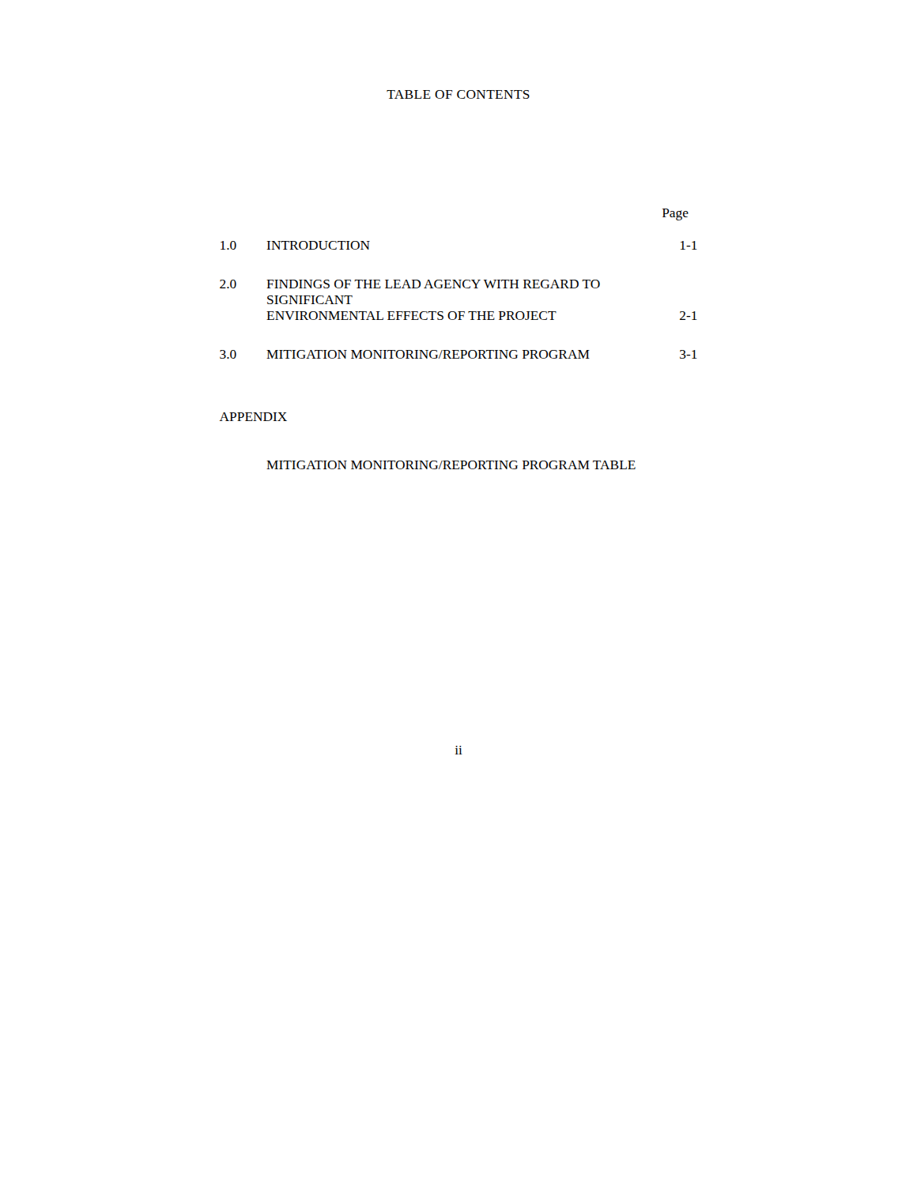TABLE OF CONTENTS
Page
| 1.0 | INTRODUCTION | 1-1 |
| 2.0 | FINDINGS OF THE LEAD AGENCY WITH REGARD TO SIGNIFICANT ENVIRONMENTAL EFFECTS OF THE PROJECT | 2-1 |
| 3.0 | MITIGATION MONITORING/REPORTING PROGRAM | 3-1 |
APPENDIX
MITIGATION MONITORING/REPORTING PROGRAM TABLE
ii